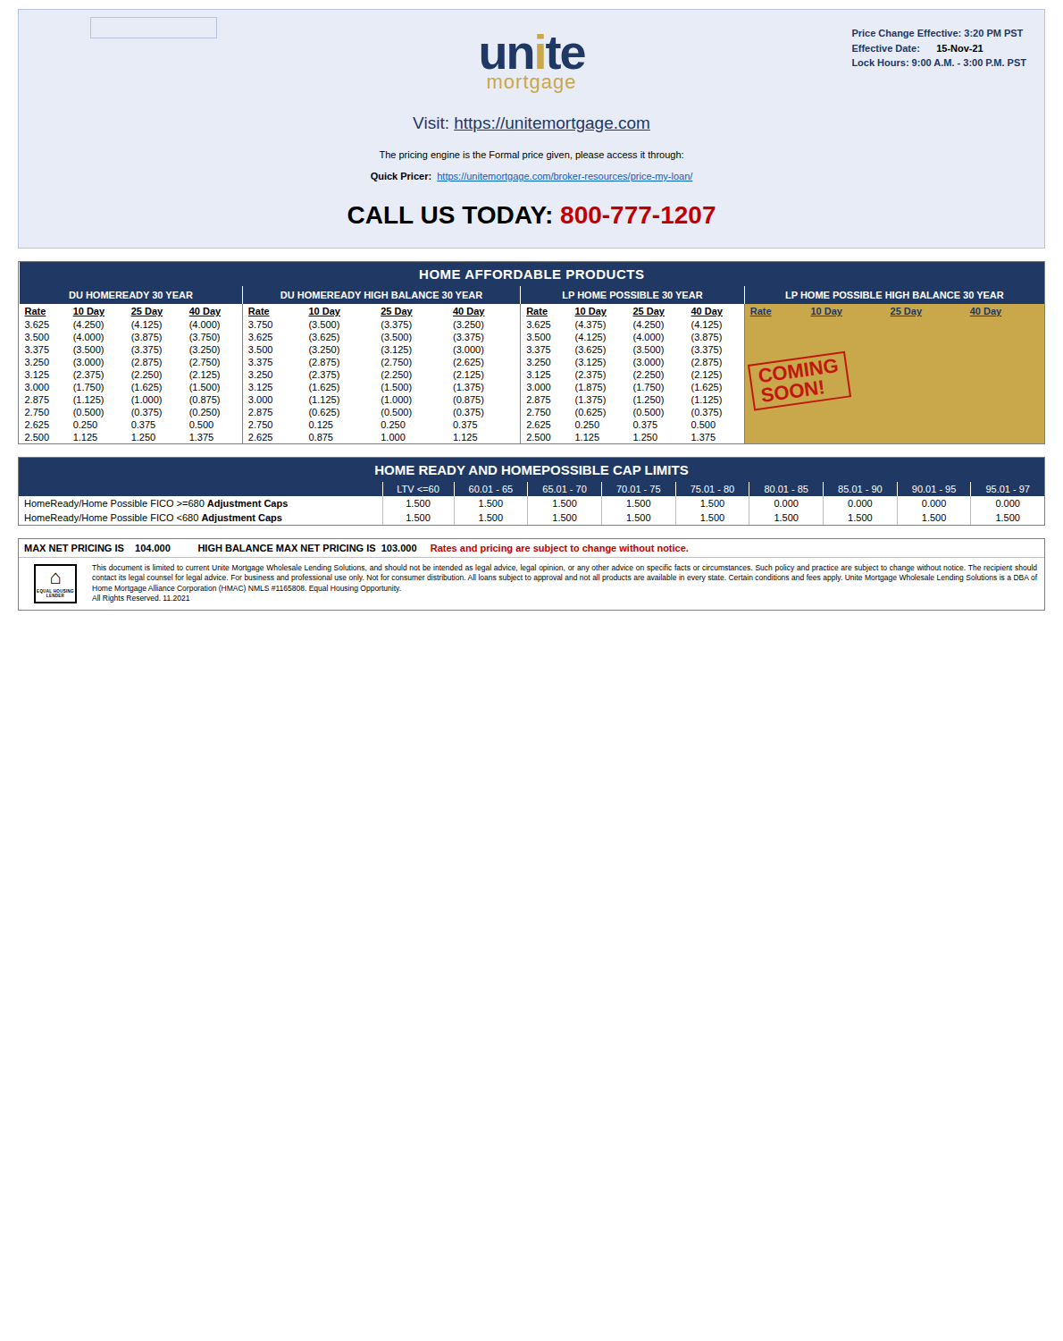Price Change Effective: 3:20 PM PST
Effective Date: 15-Nov-21
Lock Hours: 9:00 A.M. - 3:00 P.M. PST
unite
mortgage
Visit: https://unitemortgage.com
The pricing engine is the Formal price given, please access it through:
Quick Pricer: https://unitemortgage.com/broker-resources/price-my-loan/
CALL US TODAY: 800-777-1207
| HOME AFFORDABLE PRODUCTS |
| --- |
| DU HOMEREADY 30 YEAR | DU HOMEREADY HIGH BALANCE 30 YEAR | LP HOME POSSIBLE 30 YEAR | LP HOME POSSIBLE HIGH BALANCE 30 YEAR |
| Rate | 10 Day | 25 Day | 40 Day | Rate | 10 Day | 25 Day | 40 Day | Rate | 10 Day | 25 Day | 40 Day | Rate | 10 Day | 25 Day | 40 Day |
| 3.625 | (4.250) | (4.125) | (4.000) | 3.750 | (3.500) | (3.375) | (3.250) | 3.625 | (4.375) | (4.250) | (4.125) | COMING SOON! |
| 3.500 | (4.000) | (3.875) | (3.750) | 3.625 | (3.625) | (3.500) | (3.375) | 3.500 | (4.125) | (4.000) | (3.875) |
| 3.375 | (3.500) | (3.375) | (3.250) | 3.500 | (3.250) | (3.125) | (3.000) | 3.375 | (3.625) | (3.500) | (3.375) |
| 3.250 | (3.000) | (2.875) | (2.750) | 3.375 | (2.875) | (2.750) | (2.625) | 3.250 | (3.125) | (3.000) | (2.875) |
| 3.125 | (2.375) | (2.250) | (2.125) | 3.250 | (2.375) | (2.250) | (2.125) | 3.125 | (2.375) | (2.250) | (2.125) |
| 3.000 | (1.750) | (1.625) | (1.500) | 3.125 | (1.625) | (1.500) | (1.375) | 3.000 | (1.875) | (1.750) | (1.625) |
| 2.875 | (1.125) | (1.000) | (0.875) | 3.000 | (1.125) | (1.000) | (0.875) | 2.875 | (1.375) | (1.250) | (1.125) |
| 2.750 | (0.500) | (0.375) | (0.250) | 2.875 | (0.625) | (0.500) | (0.375) | 2.750 | (0.625) | (0.500) | (0.375) |
| 2.625 | 0.250 | 0.375 | 0.500 | 2.750 | 0.125 | 0.250 | 0.375 | 2.625 | 0.250 | 0.375 | 0.500 |
| 2.500 | 1.125 | 1.250 | 1.375 | 2.625 | 0.875 | 1.000 | 1.125 | 2.500 | 1.125 | 1.250 | 1.375 |
| HOME READY AND HOMEPOSSIBLE CAP LIMITS |
| --- |
| | LTV <=60 | 60.01 - 65 | 65.01 - 70 | 70.01 - 75 | 75.01 - 80 | 80.01 - 85 | 85.01 - 90 | 90.01 - 95 | 95.01 - 97 |
| HomeReady/Home Possible FICO >=680 Adjustment Caps | 1.500 | 1.500 | 1.500 | 1.500 | 1.500 | 0.000 | 0.000 | 0.000 | 0.000 |
| HomeReady/Home Possible FICO <680 Adjustment Caps | 1.500 | 1.500 | 1.500 | 1.500 | 1.500 | 1.500 | 1.500 | 1.500 | 1.500 |
MAX NET PRICING IS 104.000 HIGH BALANCE MAX NET PRICING IS 103.000 Rates and pricing are subject to change without notice.
⌂ EQUAL HOUSING LENDER
This document is limited to current Unite Mortgage Wholesale Lending Solutions, and should not be intended as legal advice, legal opinion, or any other advice on specific facts or circumstances. Such policy and practice are subject to change without notice. The recipient should contact its legal counsel for legal advice. For business and professional use only. Not for consumer distribution. All loans subject to approval and not all products are available in every state. Certain conditions and fees apply. Unite Mortgage Wholesale Lending Solutions is a DBA of Home Mortgage Alliance Corporation (HMAC) NMLS #1165808. Equal Housing Opportunity.
All Rights Reserved. 11.2021